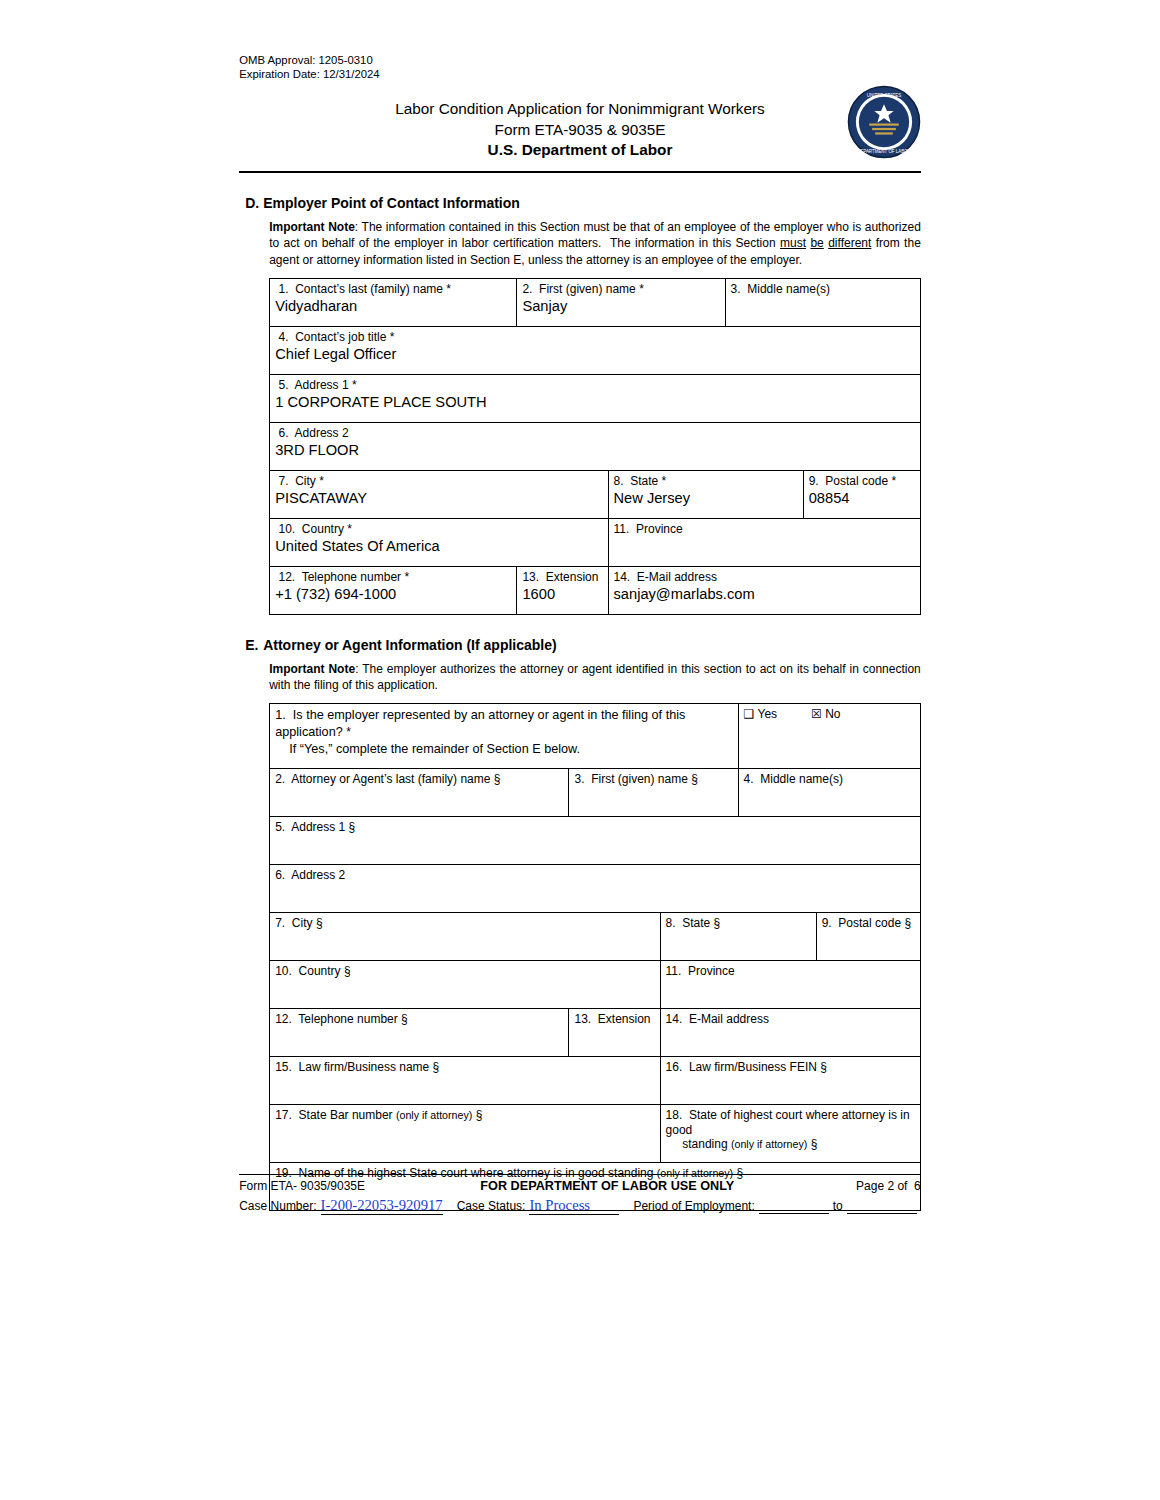OMB Approval: 1205-0310
Expiration Date: 12/31/2024
UNITED STATES DEPARTMENT OF LABOR
Labor Condition Application for Nonimmigrant Workers
Form ETA-9035 & 9035E
U.S. Department of Labor
D. Employer Point of Contact Information
Important Note: The information contained in this Section must be that of an employee of the employer who is authorized to act on behalf of the employer in labor certification matters. The information in this Section must be different from the agent or attorney information listed in Section E, unless the attorney is an employee of the employer.
| 1. Contact’s last (family) name * Vidyadharan | 2. First (given) name * Sanjay | 3. Middle name(s) |
| 4. Contact’s job title * Chief Legal Officer |
| 5. Address 1 * 1 CORPORATE PLACE SOUTH |
| 6. Address 2 3RD FLOOR |
| 7. City * PISCATAWAY | 8. State * New Jersey | 9. Postal code * 08854 |
| 10. Country * United States Of America | 11. Province |
| 12. Telephone number * +1 (732) 694-1000 | 13. Extension 1600 | 14. E-Mail address sanjay@marlabs.com |
E. Attorney or Agent Information (If applicable)
Important Note: The employer authorizes the attorney or agent identified in this section to act on its behalf in connection with the filing of this application.
| 1. Is the employer represented by an attorney or agent in the filing of this application? * If “Yes,” complete the remainder of Section E below. | ❑ Yes ☒ No |
| 2. Attorney or Agent’s last (family) name § | 3. First (given) name § | 4. Middle name(s) |
| 5. Address 1 § |
| 6. Address 2 |
| 7. City § | 8. State § | 9. Postal code § |
| 10. Country § | 11. Province |
| 12. Telephone number § | 13. Extension | 14. E-Mail address |
| 15. Law firm/Business name § | 16. Law firm/Business FEIN § |
| 17. State Bar number (only if attorney) § | 18. State of highest court where attorney is in good standing (only if attorney) § |
| 19. Name of the highest State court where attorney is in good standing (only if attorney) § |
Form ETA- 9035/9035E
FOR DEPARTMENT OF LABOR USE ONLY
Page 2 of 6
Case Number: I-200-22053-920917 Case Status: In Process Period of Employment: to